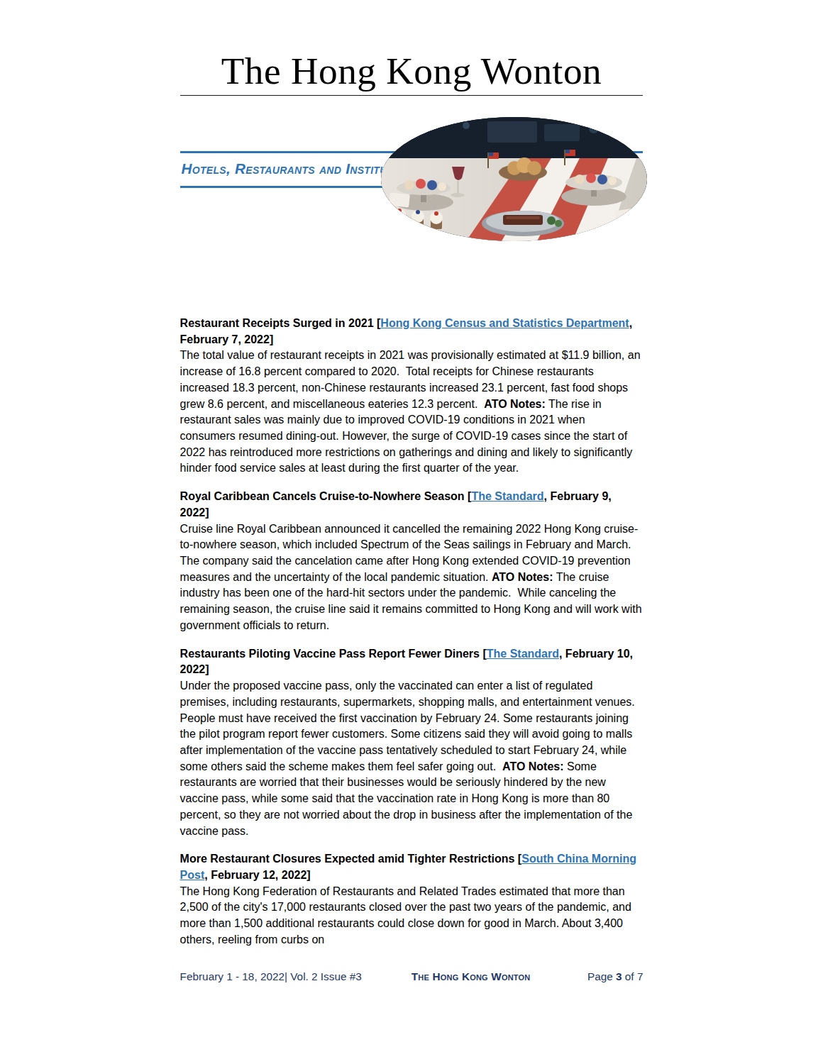The Hong Kong Wonton
Hotels, Restaurants and Institutions
Restaurant Receipts Surged in 2021 [Hong Kong Census and Statistics Department, February 7, 2022]
The total value of restaurant receipts in 2021 was provisionally estimated at $11.9 billion, an increase of 16.8 percent compared to 2020. Total receipts for Chinese restaurants increased 18.3 percent, non-Chinese restaurants increased 23.1 percent, fast food shops grew 8.6 percent, and miscellaneous eateries 12.3 percent. ATO Notes: The rise in restaurant sales was mainly due to improved COVID-19 conditions in 2021 when consumers resumed dining-out. However, the surge of COVID-19 cases since the start of 2022 has reintroduced more restrictions on gatherings and dining and likely to significantly hinder food service sales at least during the first quarter of the year.
Royal Caribbean Cancels Cruise-to-Nowhere Season [The Standard, February 9, 2022]
Cruise line Royal Caribbean announced it cancelled the remaining 2022 Hong Kong cruise-to-nowhere season, which included Spectrum of the Seas sailings in February and March. The company said the cancelation came after Hong Kong extended COVID-19 prevention measures and the uncertainty of the local pandemic situation. ATO Notes: The cruise industry has been one of the hard-hit sectors under the pandemic. While canceling the remaining season, the cruise line said it remains committed to Hong Kong and will work with government officials to return.
Restaurants Piloting Vaccine Pass Report Fewer Diners [The Standard, February 10, 2022]
Under the proposed vaccine pass, only the vaccinated can enter a list of regulated premises, including restaurants, supermarkets, shopping malls, and entertainment venues. People must have received the first vaccination by February 24. Some restaurants joining the pilot program report fewer customers. Some citizens said they will avoid going to malls after implementation of the vaccine pass tentatively scheduled to start February 24, while some others said the scheme makes them feel safer going out. ATO Notes: Some restaurants are worried that their businesses would be seriously hindered by the new vaccine pass, while some said that the vaccination rate in Hong Kong is more than 80 percent, so they are not worried about the drop in business after the implementation of the vaccine pass.
More Restaurant Closures Expected amid Tighter Restrictions [South China Morning Post, February 12, 2022]
The Hong Kong Federation of Restaurants and Related Trades estimated that more than 2,500 of the city's 17,000 restaurants closed over the past two years of the pandemic, and more than 1,500 additional restaurants could close down for good in March. About 3,400 others, reeling from curbs on
February 1 - 18, 2022| Vol. 2 Issue #3
The Hong Kong Wonton
Page 3 of 7